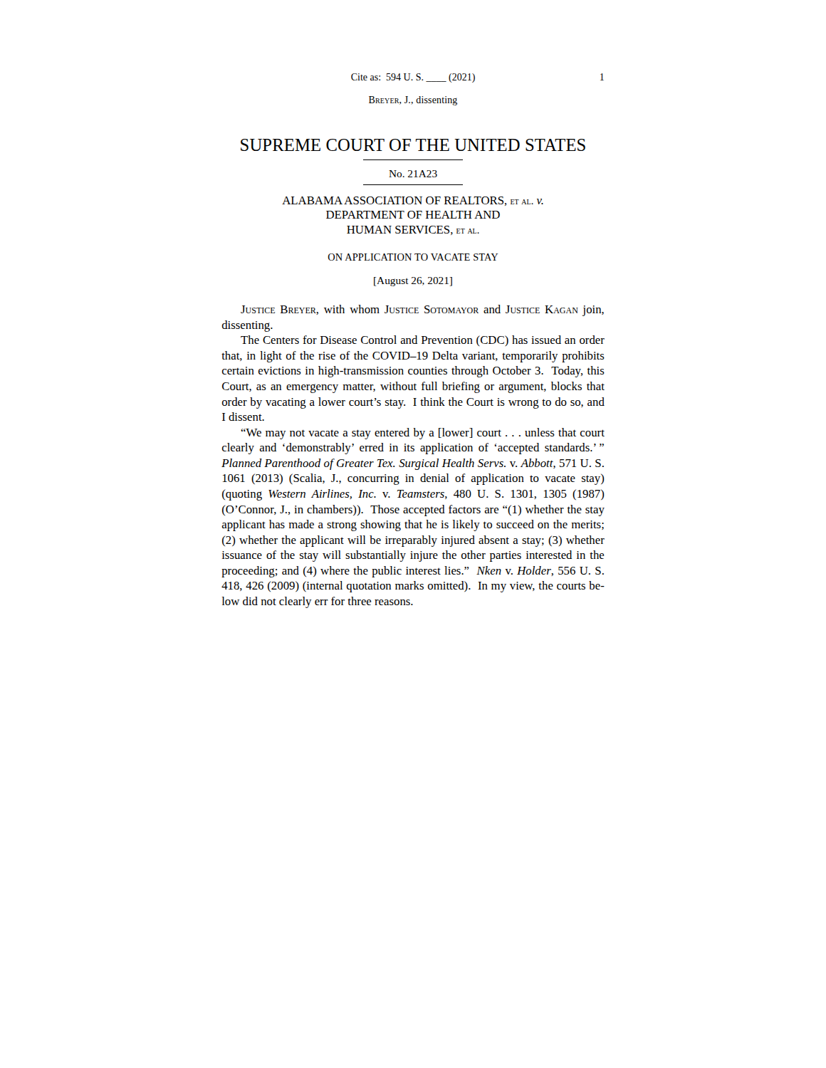Cite as: 594 U. S. ____ (2021) 1
Breyer, J., dissenting
SUPREME COURT OF THE UNITED STATES
No. 21A23
ALABAMA ASSOCIATION OF REALTORS, et al. v.
DEPARTMENT OF HEALTH AND
HUMAN SERVICES, et al.
ON APPLICATION TO VACATE STAY
[August 26, 2021]
Justice Breyer, with whom Justice Sotomayor and Justice Kagan join, dissenting.
The Centers for Disease Control and Prevention (CDC) has issued an order that, in light of the rise of the COVID–19 Delta variant, temporarily prohibits certain evictions in high-transmission counties through October 3. Today, this Court, as an emergency matter, without full briefing or argument, blocks that order by vacating a lower court’s stay. I think the Court is wrong to do so, and I dissent.
“We may not vacate a stay entered by a [lower] court . . . unless that court clearly and ‘demonstrably’ erred in its application of ‘accepted standards.’ ” Planned Parenthood of Greater Tex. Surgical Health Servs. v. Abbott, 571 U. S. 1061 (2013) (Scalia, J., concurring in denial of application to vacate stay) (quoting Western Airlines, Inc. v. Teamsters, 480 U. S. 1301, 1305 (1987) (O’Connor, J., in chambers)). Those accepted factors are “(1) whether the stay applicant has made a strong showing that he is likely to succeed on the merits; (2) whether the applicant will be irreparably injured absent a stay; (3) whether issuance of the stay will substantially injure the other parties interested in the proceeding; and (4) where the public interest lies.” Nken v. Holder, 556 U. S. 418, 426 (2009) (internal quotation marks omitted). In my view, the courts below did not clearly err for three reasons.